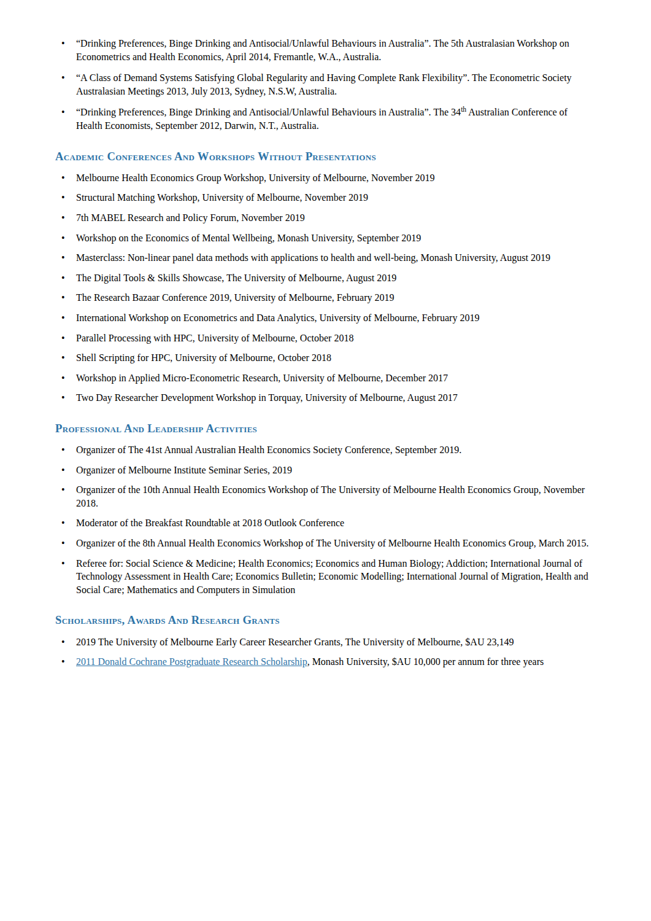“Drinking Preferences, Binge Drinking and Antisocial/Unlawful Behaviours in Australia”. The 5th Australasian Workshop on Econometrics and Health Economics, April 2014, Fremantle, W.A., Australia.
“A Class of Demand Systems Satisfying Global Regularity and Having Complete Rank Flexibility”. The Econometric Society Australasian Meetings 2013, July 2013, Sydney, N.S.W, Australia.
“Drinking Preferences, Binge Drinking and Antisocial/Unlawful Behaviours in Australia”. The 34th Australian Conference of Health Economists, September 2012, Darwin, N.T., Australia.
Academic Conferences And Workshops Without Presentations
Melbourne Health Economics Group Workshop, University of Melbourne, November 2019
Structural Matching Workshop, University of Melbourne, November 2019
7th MABEL Research and Policy Forum, November 2019
Workshop on the Economics of Mental Wellbeing, Monash University, September 2019
Masterclass: Non-linear panel data methods with applications to health and well-being, Monash University, August 2019
The Digital Tools & Skills Showcase, The University of Melbourne, August 2019
The Research Bazaar Conference 2019, University of Melbourne, February 2019
International Workshop on Econometrics and Data Analytics, University of Melbourne, February 2019
Parallel Processing with HPC, University of Melbourne, October 2018
Shell Scripting for HPC, University of Melbourne, October 2018
Workshop in Applied Micro-Econometric Research, University of Melbourne, December 2017
Two Day Researcher Development Workshop in Torquay, University of Melbourne, August 2017
Professional And Leadership Activities
Organizer of The 41st Annual Australian Health Economics Society Conference, September 2019.
Organizer of Melbourne Institute Seminar Series, 2019
Organizer of the 10th Annual Health Economics Workshop of The University of Melbourne Health Economics Group, November 2018.
Moderator of the Breakfast Roundtable at 2018 Outlook Conference
Organizer of the 8th Annual Health Economics Workshop of The University of Melbourne Health Economics Group, March 2015.
Referee for: Social Science & Medicine; Health Economics; Economics and Human Biology; Addiction; International Journal of Technology Assessment in Health Care; Economics Bulletin; Economic Modelling; International Journal of Migration, Health and Social Care; Mathematics and Computers in Simulation
Scholarships, Awards And Research Grants
2019 The University of Melbourne Early Career Researcher Grants, The University of Melbourne, $AU 23,149
2011 Donald Cochrane Postgraduate Research Scholarship, Monash University, $AU 10,000 per annum for three years